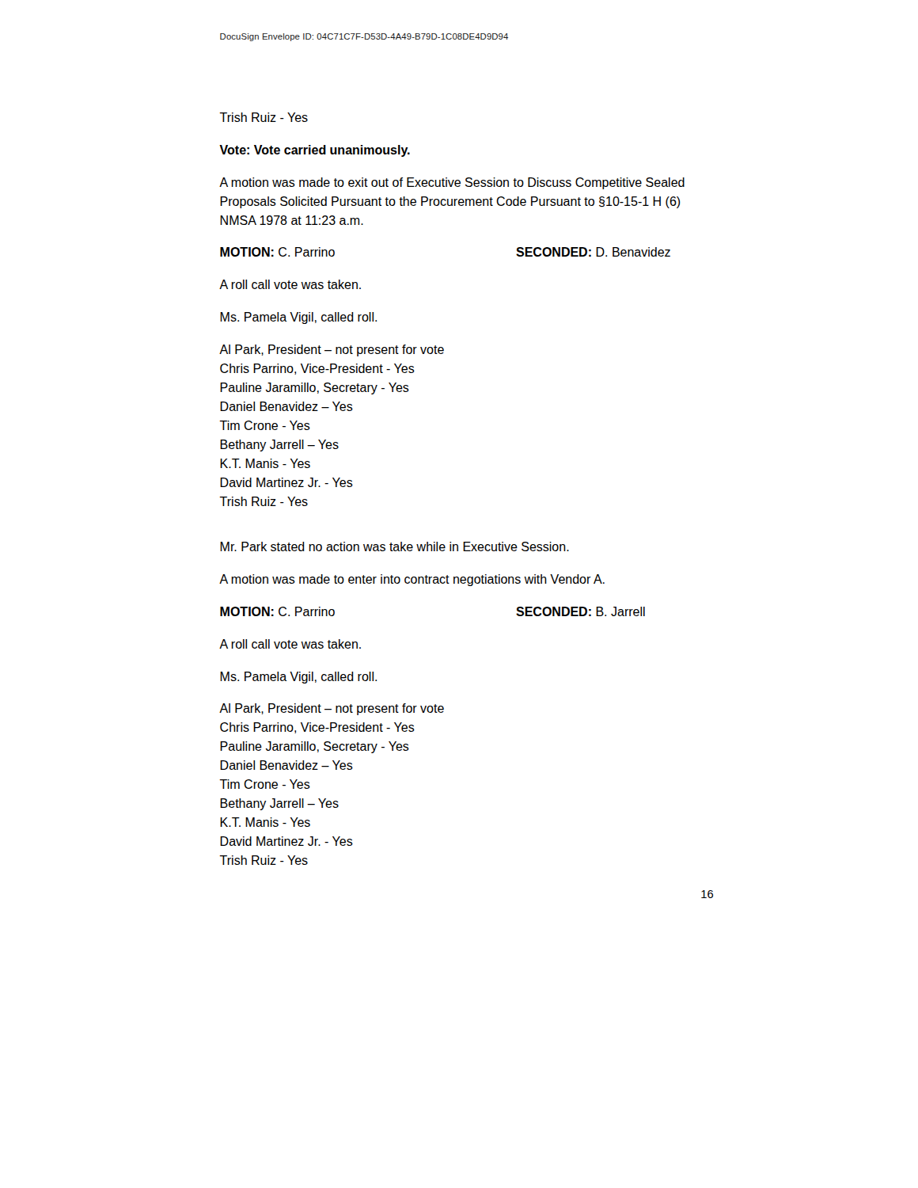DocuSign Envelope ID: 04C71C7F-D53D-4A49-B79D-1C08DE4D9D94
Trish Ruiz - Yes
Vote: Vote carried unanimously.
A motion was made to exit out of Executive Session to Discuss Competitive Sealed Proposals Solicited Pursuant to the Procurement Code Pursuant to §10-15-1 H (6) NMSA 1978 at 11:23 a.m.
MOTION: C. Parrino
SECONDED: D. Benavidez
A roll call vote was taken.
Ms. Pamela Vigil, called roll.
Al Park, President – not present for vote
Chris Parrino, Vice-President - Yes
Pauline Jaramillo, Secretary - Yes
Daniel Benavidez – Yes
Tim Crone - Yes
Bethany Jarrell – Yes
K.T. Manis - Yes
David Martinez Jr. - Yes
Trish Ruiz - Yes
Mr. Park stated no action was take while in Executive Session.
A motion was made to enter into contract negotiations with Vendor A.
MOTION: C. Parrino
SECONDED: B. Jarrell
A roll call vote was taken.
Ms. Pamela Vigil, called roll.
Al Park, President – not present for vote
Chris Parrino, Vice-President - Yes
Pauline Jaramillo, Secretary - Yes
Daniel Benavidez – Yes
Tim Crone - Yes
Bethany Jarrell – Yes
K.T. Manis - Yes
David Martinez Jr. - Yes
Trish Ruiz - Yes
16